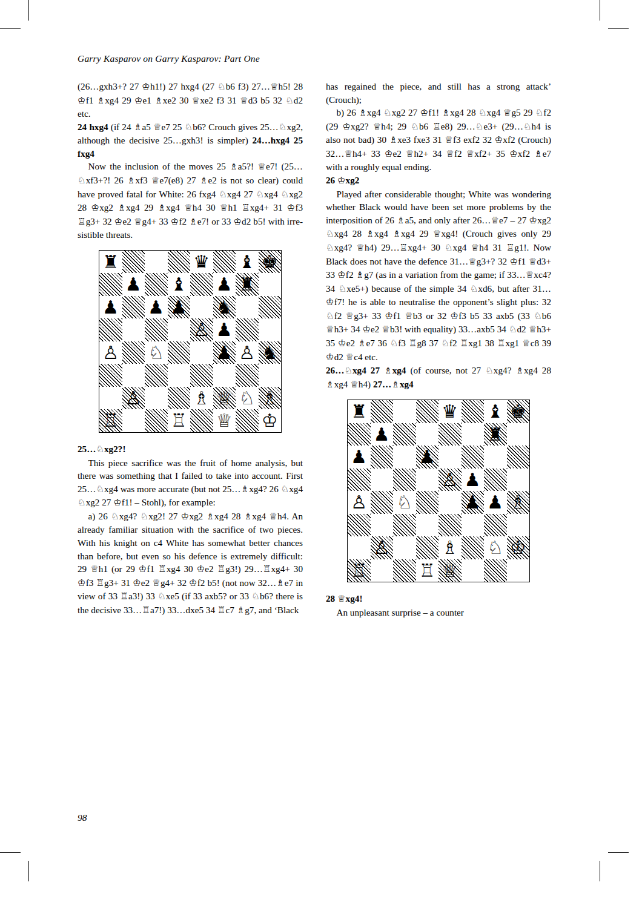Garry Kasparov on Garry Kasparov: Part One
(26…gxh3+? 27 ♔h1!) 27 hxg4 (27 ♘b6 f3) 27…♕h5! 28 ♔f1 ♗xg4 29 ♔e1 ♗xe2 30 ♕xe2 f3 31 ♕d3 b5 32 ♘d2 etc.
24 hxg4 (if 24 ♗a5 ♕e7 25 ♘b6? Crouch gives 25…♘xg2, although the decisive 25…gxh3! is simpler) 24…hxg4 25 fxg4
Now the inclusion of the moves 25 ♗a5?! ♕e7! (25…♘xf3+?! 26 ♗xf3 ♕e7(e8) 27 ♗e2 is not so clear) could have proved fatal for White: 26 fxg4 ♘xg4 27 ♘xg4 ♘xg2 28 ♔xg2 ♗xg4 29 ♗xg4 ♕h4 30 ♕h1 ♖xg4+ 31 ♔f3 ♖g3+ 32 ♔e2 ♕g4+ 33 ♔f2 ♗e7! or 33 ♔d2 b5! with irresistible threats.
♜
♛
♝
♚
♟
♝
♟
♜
♟
♟
♟
♞
♙
♟
♙
♘
♟
♙
♞
♙
♗
♕
♘
♗
♖
♖
♕
♔
25…♘xg2?!
This piece sacrifice was the fruit of home analysis, but there was something that I failed to take into account. First 25…♘xg4 was more accurate (but not 25…♗xg4? 26 ♘xg4 ♘xg2 27 ♔f1! – Stohl), for example:
a) 26 ♘xg4? ♘xg2! 27 ♔xg2 ♗xg4 28 ♗xg4 ♕h4. An already familiar situation with the sacrifice of two pieces. With his knight on c4 White has somewhat better chances than before, but even so his defence is extremely difficult: 29 ♕h1 (or 29 ♔f1 ♖xg4 30 ♔e2 ♖g3!) 29…♖xg4+ 30 ♔f3 ♖g3+ 31 ♔e2 ♕g4+ 32 ♔f2 b5! (not now 32…♗e7 in view of 33 ♖a3!) 33 ♘xe5 (if 33 axb5? or 33 ♘b6? there is the decisive 33…♖a7!) 33…dxe5 34 ♖c7 ♗g7, and ‘Black
has regained the piece, and still has a strong attack’ (Crouch);
b) 26 ♗xg4 ♘xg2 27 ♔f1! ♗xg4 28 ♘xg4 ♕g5 29 ♘f2 (29 ♔xg2? ♕h4; 29 ♘b6 ♖e8) 29…♘e3+ (29…♘h4 is also not bad) 30 ♗xe3 fxe3 31 ♕f3 exf2 32 ♔xf2 (Crouch) 32…♕h4+ 33 ♔e2 ♕h2+ 34 ♕f2 ♕xf2+ 35 ♔xf2 ♗e7 with a roughly equal ending.
26 ♔xg2
Played after considerable thought; White was wondering whether Black would have been set more problems by the interposition of 26 ♗a5, and only after 26…♕e7 – 27 ♔xg2 ♘xg4 28 ♗xg4 ♗xg4 29 ♕xg4! (Crouch gives only 29 ♘xg4? ♕h4) 29…♖xg4+ 30 ♘xg4 ♕h4 31 ♖g1!. Now Black does not have the defence 31…♕g3+? 32 ♔f1 ♕d3+ 33 ♔f2 ♗g7 (as in a variation from the game; if 33…♕xc4? 34 ♘xe5+) because of the simple 34 ♘xd6, but after 31…♔f7! he is able to neutralise the opponent’s slight plus: 32 ♘f2 ♕g3+ 33 ♔f1 ♕b3 or 32 ♔f3 b5 33 axb5 (33 ♘b6 ♕h3+ 34 ♔e2 ♕b3! with equality) 33…axb5 34 ♘d2 ♕h3+ 35 ♔e2 ♗e7 36 ♘f3 ♖g8 37 ♘f2 ♖xg1 38 ♖xg1 ♕c8 39 ♔d2 ♕c4 etc.
26…♘xg4 27 ♗xg4 (of course, not 27 ♘xg4? ♗xg4 28 ♗xg4 ♕h4) 27…♗xg4
♜
♛
♝
♚
♟
♜
♟
♟
♙
♟
♙
♘
♟
♟
♗
♙
♗
♘
♔
♖
♖
♕
28 ♕xg4!
An unpleasant surprise – a counter
98